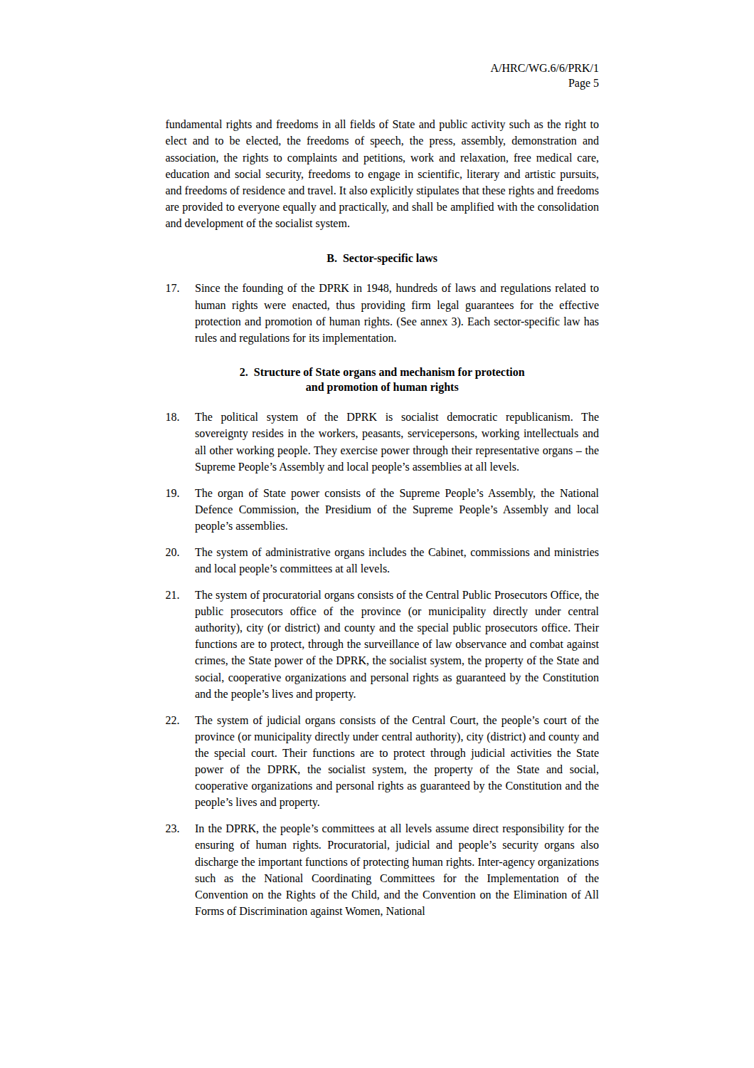A/HRC/WG.6/6/PRK/1 Page 5
fundamental rights and freedoms in all fields of State and public activity such as the right to elect and to be elected, the freedoms of speech, the press, assembly, demonstration and association, the rights to complaints and petitions, work and relaxation, free medical care, education and social security, freedoms to engage in scientific, literary and artistic pursuits, and freedoms of residence and travel. It also explicitly stipulates that these rights and freedoms are provided to everyone equally and practically, and shall be amplified with the consolidation and development of the socialist system.
B. Sector-specific laws
17. Since the founding of the DPRK in 1948, hundreds of laws and regulations related to human rights were enacted, thus providing firm legal guarantees for the effective protection and promotion of human rights. (See annex 3). Each sector-specific law has rules and regulations for its implementation.
2. Structure of State organs and mechanism for protection
and promotion of human rights
18. The political system of the DPRK is socialist democratic republicanism. The sovereignty resides in the workers, peasants, servicepersons, working intellectuals and all other working people. They exercise power through their representative organs – the Supreme People’s Assembly and local people’s assemblies at all levels.
19. The organ of State power consists of the Supreme People’s Assembly, the National Defence Commission, the Presidium of the Supreme People’s Assembly and local people’s assemblies.
20. The system of administrative organs includes the Cabinet, commissions and ministries and local people’s committees at all levels.
21. The system of procuratorial organs consists of the Central Public Prosecutors Office, the public prosecutors office of the province (or municipality directly under central authority), city (or district) and county and the special public prosecutors office. Their functions are to protect, through the surveillance of law observance and combat against crimes, the State power of the DPRK, the socialist system, the property of the State and social, cooperative organizations and personal rights as guaranteed by the Constitution and the people’s lives and property.
22. The system of judicial organs consists of the Central Court, the people’s court of the province (or municipality directly under central authority), city (district) and county and the special court. Their functions are to protect through judicial activities the State power of the DPRK, the socialist system, the property of the State and social, cooperative organizations and personal rights as guaranteed by the Constitution and the people’s lives and property.
23. In the DPRK, the people’s committees at all levels assume direct responsibility for the ensuring of human rights. Procuratorial, judicial and people’s security organs also discharge the important functions of protecting human rights. Inter-agency organizations such as the National Coordinating Committees for the Implementation of the Convention on the Rights of the Child, and the Convention on the Elimination of All Forms of Discrimination against Women, National